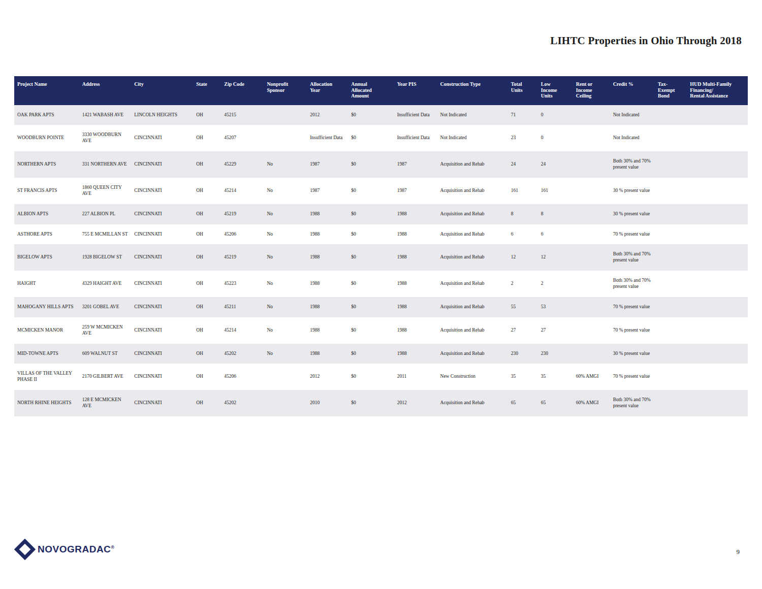LIHTC Properties in Ohio Through 2018
| Project Name | Address | City | State | Zip Code | Nonprofit Sponsor | Allocation Year | Annual Allocated Amount | Year PIS | Construction Type | Total Units | Low Income Units | Rent or Income Ceiling | Credit % | Tax-Exempt Bond | HUD Multi-Family Financing/ Rental Assistance |
| --- | --- | --- | --- | --- | --- | --- | --- | --- | --- | --- | --- | --- | --- | --- | --- |
| OAK PARK APTS | 1421 WABASH AVE | LINCOLN HEIGHTS | OH | 45215 | | 2012 | $0 | Insufficient Data | Not Indicated | 71 | 0 | | Not Indicated | | |
| WOODBURN POINTE | 3330 WOODBURN AVE | CINCINNATI | OH | 45207 | | Insufficient Data | $0 | Insufficient Data | Not Indicated | 23 | 0 | | Not Indicated | | |
| NORTHERN APTS | 331 NORTHERN AVE | CINCINNATI | OH | 45229 | No | 1987 | $0 | 1987 | Acquisition and Rehab | 24 | 24 | | Both 30% and 70% present value | | |
| ST FRANCIS APTS | 1860 QUEEN CITY AVE | CINCINNATI | OH | 45214 | No | 1987 | $0 | 1987 | Acquisition and Rehab | 161 | 161 | | 30 % present value | | |
| ALBION APTS | 227 ALBION PL | CINCINNATI | OH | 45219 | No | 1988 | $0 | 1988 | Acquisition and Rehab | 8 | 8 | | 30 % present value | | |
| ASTHORE APTS | 755 E MCMILLAN ST | CINCINNATI | OH | 45206 | No | 1988 | $0 | 1988 | Acquisition and Rehab | 6 | 6 | | 70 % present value | | |
| BIGELOW APTS | 1928 BIGELOW ST | CINCINNATI | OH | 45219 | No | 1988 | $0 | 1988 | Acquisition and Rehab | 12 | 12 | | Both 30% and 70% present value | | |
| HAIGHT | 4329 HAIGHT AVE | CINCINNATI | OH | 45223 | No | 1988 | $0 | 1988 | Acquisition and Rehab | 2 | 2 | | Both 30% and 70% present value | | |
| MAHOGANY HILLS APTS | 3201 GOBEL AVE | CINCINNATI | OH | 45211 | No | 1988 | $0 | 1988 | Acquisition and Rehab | 55 | 53 | | 70 % present value | | |
| MCMICKEN MANOR | 259 W MCMICKEN AVE | CINCINNATI | OH | 45214 | No | 1988 | $0 | 1988 | Acquisition and Rehab | 27 | 27 | | 70 % present value | | |
| MID-TOWNE APTS | 609 WALNUT ST | CINCINNATI | OH | 45202 | No | 1988 | $0 | 1988 | Acquisition and Rehab | 230 | 230 | | 30 % present value | | |
| VILLAS OF THE VALLEY PHASE II | 2170 GILBERT AVE | CINCINNATI | OH | 45206 | | 2012 | $0 | 2011 | New Construction | 35 | 35 | 60% AMGI | 70 % present value | | |
| NORTH RHINE HEIGHTS | 128 E MCMICKEN AVE | CINCINNATI | OH | 45202 | | 2010 | $0 | 2012 | Acquisition and Rehab | 65 | 65 | 60% AMGI | Both 30% and 70% present value | | |
NOVOGRADAC®
9